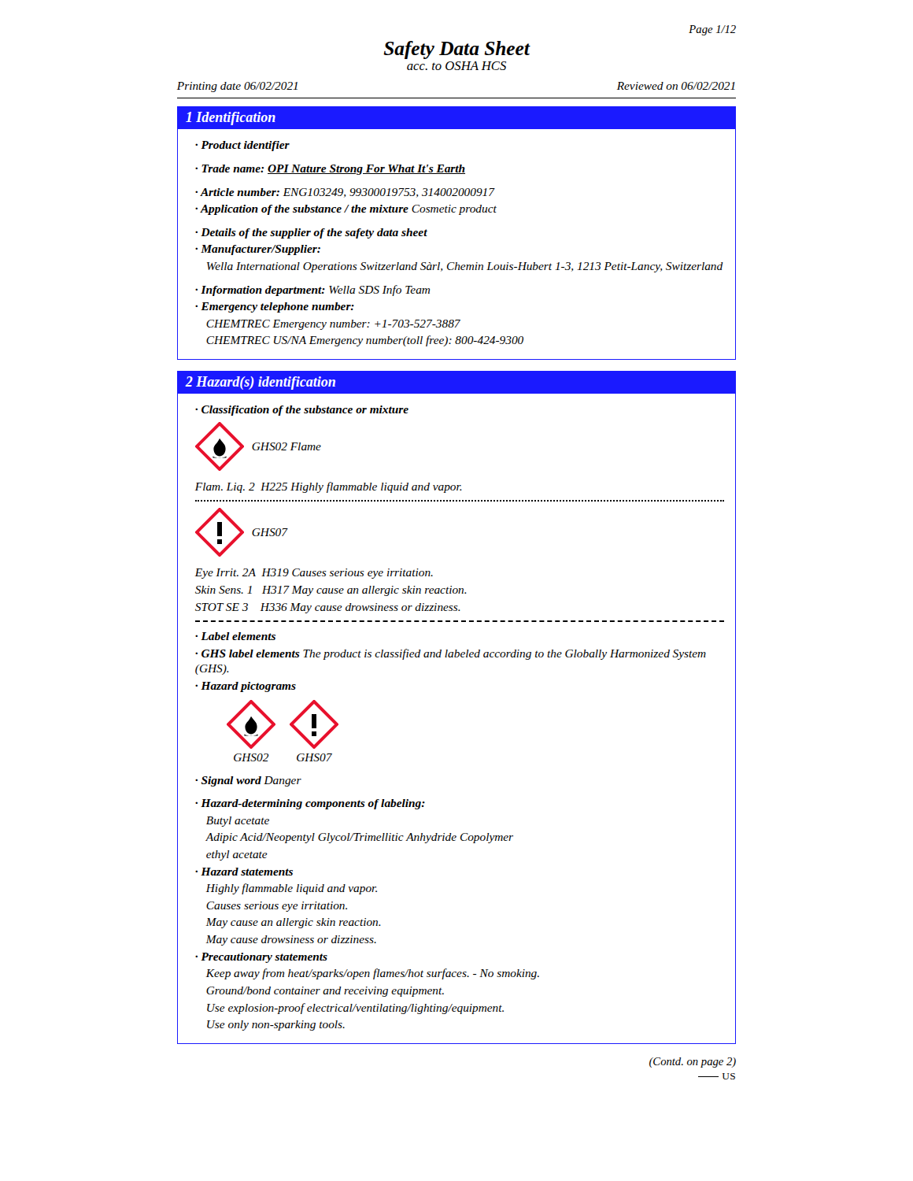Page 1/12
Safety Data Sheet
acc. to OSHA HCS
Printing date 06/02/2021 Reviewed on 06/02/2021
1 Identification
· Product identifier
· Trade name: OPI Nature Strong For What It's Earth
· Article number: ENG103249, 99300019753, 314002000917
· Application of the substance / the mixture Cosmetic product
· Details of the supplier of the safety data sheet
· Manufacturer/Supplier:
Wella International Operations Switzerland Sàrl, Chemin Louis-Hubert 1-3, 1213 Petit-Lancy, Switzerland
· Information department: Wella SDS Info Team
· Emergency telephone number:
CHEMTREC Emergency number: +1-703-527-3887
CHEMTREC US/NA Emergency number(toll free): 800-424-9300
2 Hazard(s) identification
· Classification of the substance or mixture
GHS02 Flame
Flam. Liq. 2 H225 Highly flammable liquid and vapor.
GHS07
Eye Irrit. 2A H319 Causes serious eye irritation.
Skin Sens. 1 H317 May cause an allergic skin reaction.
STOT SE 3 H336 May cause drowsiness or dizziness.
· Label elements
· GHS label elements The product is classified and labeled according to the Globally Harmonized System (GHS).
· Hazard pictograms
GHS02
GHS07
· Signal word Danger
· Hazard-determining components of labeling:
Butyl acetate
Adipic Acid/Neopentyl Glycol/Trimellitic Anhydride Copolymer
ethyl acetate
· Hazard statements
Highly flammable liquid and vapor.
Causes serious eye irritation.
May cause an allergic skin reaction.
May cause drowsiness or dizziness.
· Precautionary statements
Keep away from heat/sparks/open flames/hot surfaces. - No smoking.
Ground/bond container and receiving equipment.
Use explosion-proof electrical/ventilating/lighting/equipment.
Use only non-sparking tools.
(Contd. on page 2)
US